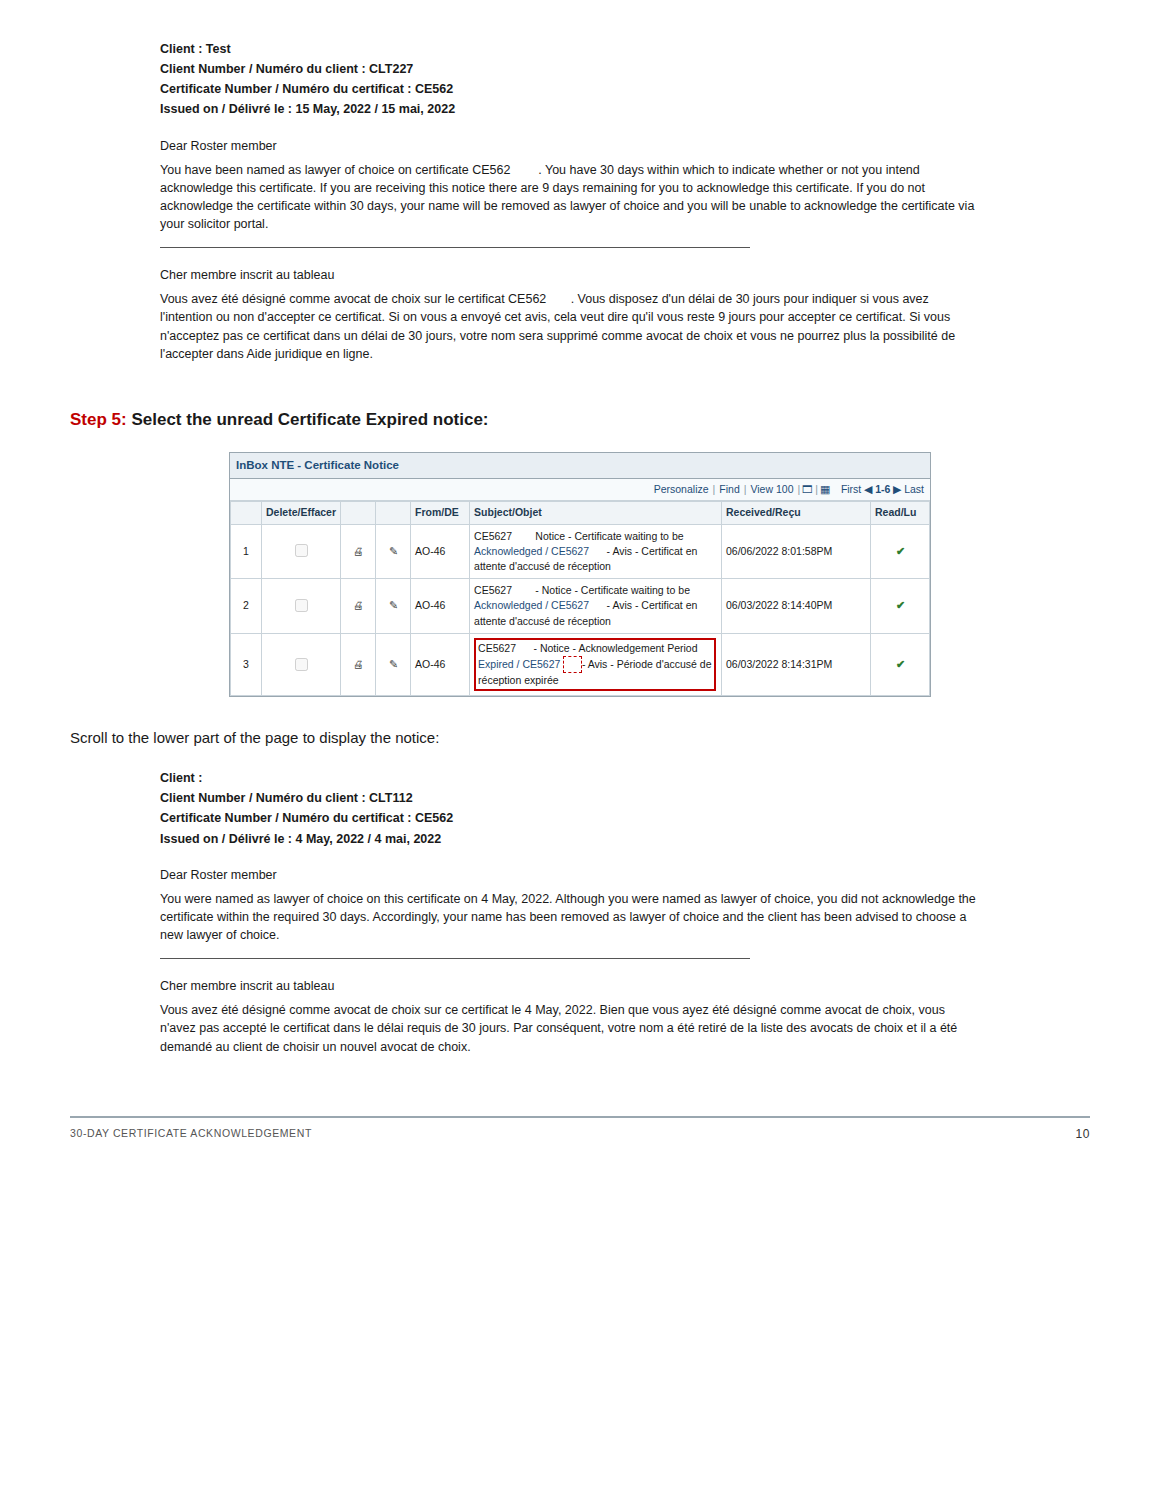Client : Test
Client Number / Numéro du client : CLT227
Certificate Number / Numéro du certificat : CE562
Issued on / Délivré le : 15 May, 2022 / 15 mai, 2022
Dear Roster member
You have been named as lawyer of choice on certificate CE562 . You have 30 days within which to indicate whether or not you intend acknowledge this certificate. If you are receiving this notice there are 9 days remaining for you to acknowledge this certificate. If you do not acknowledge the certificate within 30 days, your name will be removed as lawyer of choice and you will be unable to acknowledge the certificate via your solicitor portal.
Cher membre inscrit au tableau
Vous avez été désigné comme avocat de choix sur le certificat CE562 . Vous disposez d'un délai de 30 jours pour indiquer si vous avez l'intention ou non d'accepter ce certificat. Si on vous a envoyé cet avis, cela veut dire qu'il vous reste 9 jours pour accepter ce certificat. Si vous n'acceptez pas ce certificat dans un délai de 30 jours, votre nom sera supprimé comme avocat de choix et vous ne pourrez plus la possibilité de l'accepter dans Aide juridique en ligne.
Step 5: Select the unread Certificate Expired notice:
InBox NTE - Certificate Notice
Personalize|Find|View 100|🗖|▦ First ◀ 1-6 ▶ Last
| | Delete/Effacer | | | From/DE | Subject/Objet | Received/Reçu | Read/Lu |
| --- | --- | --- | --- | --- | --- | --- | --- |
| 1 | | 🖨 | ✎ | AO-46 | CE5627 Notice - Certificate waiting to be Acknowledged / CE5627 - Avis - Certificat en attente d'accusé de réception | 06/06/2022 8:01:58PM | ✔ |
| 2 | | 🖨 | ✎ | AO-46 | CE5627 - Notice - Certificate waiting to be Acknowledged / CE5627 - Avis - Certificat en attente d'accusé de réception | 06/03/2022 8:14:40PM | ✔ |
| 3 | | 🖨 | ✎ | AO-46 | CE5627 - Notice - Acknowledgement Period Expired / CE5627 - Avis - Période d'accusé de réception expirée | 06/03/2022 8:14:31PM | ✔ |
Scroll to the lower part of the page to display the notice:
Client :
Client Number / Numéro du client : CLT112
Certificate Number / Numéro du certificat : CE562
Issued on / Délivré le : 4 May, 2022 / 4 mai, 2022
Dear Roster member
You were named as lawyer of choice on this certificate on 4 May, 2022. Although you were named as lawyer of choice, you did not acknowledge the certificate within the required 30 days. Accordingly, your name has been removed as lawyer of choice and the client has been advised to choose a new lawyer of choice.
Cher membre inscrit au tableau
Vous avez été désigné comme avocat de choix sur ce certificat le 4 May, 2022. Bien que vous ayez été désigné comme avocat de choix, vous n'avez pas accepté le certificat dans le délai requis de 30 jours. Par conséquent, votre nom a été retiré de la liste des avocats de choix et il a été demandé au client de choisir un nouvel avocat de choix.
30-Day Certificate Acknowledgement
10